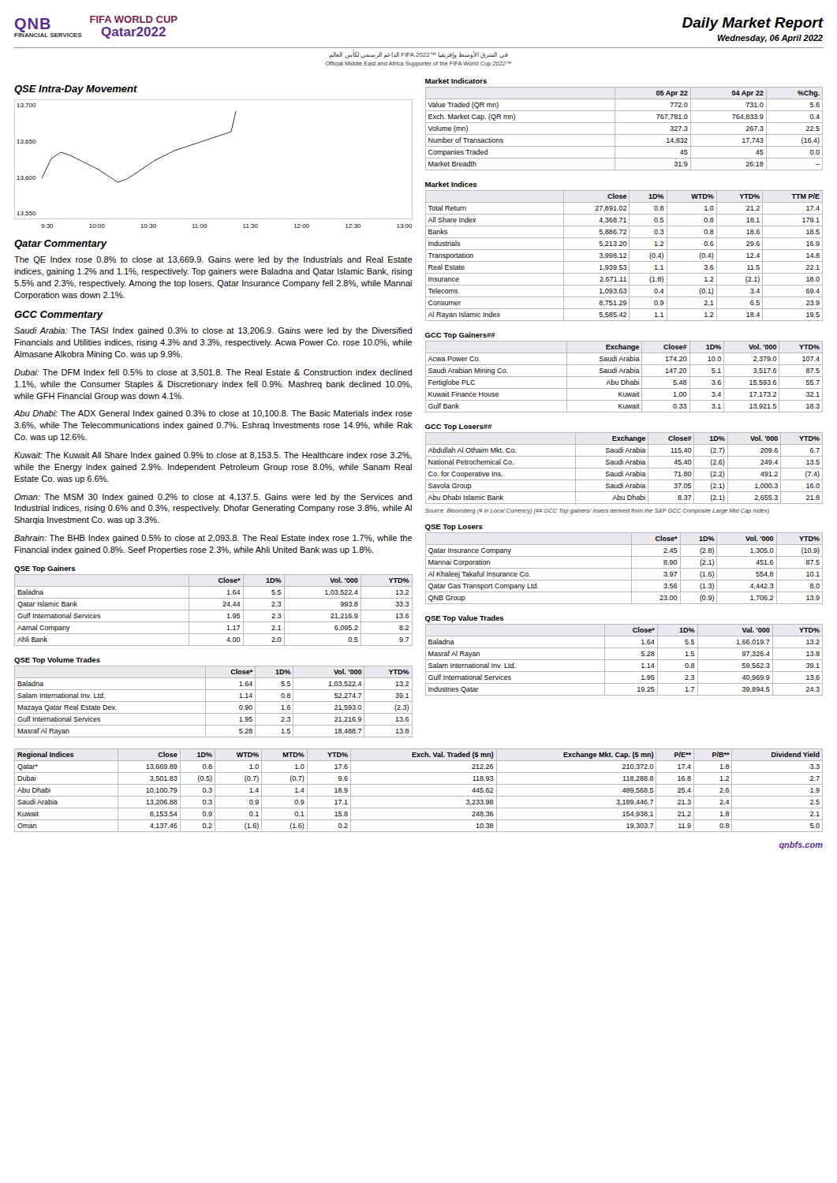QNB
FINANCIAL SERVICES
FIFA WORLD CUP
Qatar2022
Daily Market Report
Wednesday, 06 April 2022
الداعم الرسمي لكأس العالم FIFA 2022™ في الشرق الأوسط وإفريقيا
Official Middle East and Africa Supporter of the FIFA World Cup 2022™
QSE Intra-Day Movement
13,700
13,650
13,600
13,550
9:3010:0010:3011:0011:3012:0012:3013:00
Qatar Commentary
The QE Index rose 0.8% to close at 13,669.9. Gains were led by the Industrials and Real Estate indices, gaining 1.2% and 1.1%, respectively. Top gainers were Baladna and Qatar Islamic Bank, rising 5.5% and 2.3%, respectively. Among the top losers, Qatar Insurance Company fell 2.8%, while Mannai Corporation was down 2.1%.
GCC Commentary
Saudi Arabia: The TASI Index gained 0.3% to close at 13,206.9. Gains were led by the Diversified Financials and Utilities indices, rising 4.3% and 3.3%, respectively. Acwa Power Co. rose 10.0%, while Almasane Alkobra Mining Co. was up 9.9%.
Dubai: The DFM Index fell 0.5% to close at 3,501.8. The Real Estate & Construction index declined 1.1%, while the Consumer Staples & Discretionary index fell 0.9%. Mashreq bank declined 10.0%, while GFH Financial Group was down 4.1%.
Abu Dhabi: The ADX General Index gained 0.3% to close at 10,100.8. The Basic Materials index rose 3.6%, while The Telecommunications index gained 0.7%. Eshraq Investments rose 14.9%, while Rak Co. was up 12.6%.
Kuwait: The Kuwait All Share Index gained 0.9% to close at 8,153.5. The Healthcare index rose 3.2%, while the Energy index gained 2.9%. Independent Petroleum Group rose 8.0%, while Sanam Real Estate Co. was up 6.6%.
Oman: The MSM 30 Index gained 0.2% to close at 4,137.5. Gains were led by the Services and Industrial indices, rising 0.6% and 0.3%, respectively. Dhofar Generating Company rose 3.8%, while Al Sharqia Investment Co. was up 3.3%.
Bahrain: The BHB Index gained 0.5% to close at 2,093.8. The Real Estate index rose 1.7%, while the Financial index gained 0.8%. Seef Properties rose 2.3%, while Ahli United Bank was up 1.8%.
QSE Top Gainers
| | Close* | 1D% | Vol. '000 | YTD% |
| --- | --- | --- | --- | --- |
| Baladna | 1.64 | 5.5 | 1,03,522.4 | 13.2 |
| Qatar Islamic Bank | 24.44 | 2.3 | 993.8 | 33.3 |
| Gulf International Services | 1.95 | 2.3 | 21,216.9 | 13.6 |
| Aamal Company | 1.17 | 2.1 | 6,095.2 | 8.2 |
| Ahli Bank | 4.00 | 2.0 | 0.5 | 9.7 |
QSE Top Volume Trades
| | Close* | 1D% | Vol. '000 | YTD% |
| --- | --- | --- | --- | --- |
| Baladna | 1.64 | 5.5 | 1,03,522.4 | 13.2 |
| Salam International Inv. Ltd. | 1.14 | 0.8 | 52,274.7 | 39.1 |
| Mazaya Qatar Real Estate Dev. | 0.90 | 1.6 | 21,593.0 | (2.3) |
| Gulf International Services | 1.95 | 2.3 | 21,216.9 | 13.6 |
| Masraf Al Rayan | 5.28 | 1.5 | 18,488.7 | 13.8 |
Market Indicators
| | 05 Apr 22 | 04 Apr 22 | %Chg. |
| --- | --- | --- | --- |
| Value Traded (QR mn) | 772.0 | 731.0 | 5.6 |
| Exch. Market Cap. (QR mn) | 767,781.0 | 764,833.9 | 0.4 |
| Volume (mn) | 327.3 | 267.3 | 22.5 |
| Number of Transactions | 14,832 | 17,743 | (16.4) |
| Companies Traded | 45 | 45 | 0.0 |
| Market Breadth | 31:9 | 26:18 | – |
Market Indices
| | Close | 1D% | WTD% | YTD% | TTM P/E |
| --- | --- | --- | --- | --- | --- |
| Total Return | 27,891.02 | 0.8 | 1.0 | 21.2 | 17.4 |
| All Share Index | 4,368.71 | 0.5 | 0.8 | 18.1 | 179.1 |
| Banks | 5,886.72 | 0.3 | 0.8 | 18.6 | 18.5 |
| Industrials | 5,213.20 | 1.2 | 0.6 | 29.6 | 16.9 |
| Transportation | 3,998.12 | (0.4) | (0.4) | 12.4 | 14.8 |
| Real Estate | 1,939.53 | 1.1 | 3.6 | 11.5 | 22.1 |
| Insurance | 2,671.11 | (1.8) | 1.2 | (2.1) | 18.0 |
| Telecoms | 1,093.63 | 0.4 | (0.1) | 3.4 | 69.4 |
| Consumer | 8,751.29 | 0.9 | 2.1 | 6.5 | 23.9 |
| Al Rayan Islamic Index | 5,585.42 | 1.1 | 1.2 | 18.4 | 19.5 |
GCC Top Gainers##
| | Exchange | Close# | 1D% | Vol. '000 | YTD% |
| --- | --- | --- | --- | --- | --- |
| Acwa Power Co. | Saudi Arabia | 174.20 | 10.0 | 2,379.0 | 107.4 |
| Saudi Arabian Mining Co. | Saudi Arabia | 147.20 | 5.1 | 3,517.6 | 87.5 |
| Fertiglobe PLC | Abu Dhabi | 5.48 | 3.6 | 15,593.6 | 55.7 |
| Kuwait Finance House | Kuwait | 1.00 | 3.4 | 17,173.2 | 32.1 |
| Gulf Bank | Kuwait | 0.33 | 3.1 | 13,921.5 | 18.3 |
GCC Top Losers##
| | Exchange | Close# | 1D% | Vol. '000 | YTD% |
| --- | --- | --- | --- | --- | --- |
| Abdullah Al Othaim Mkt. Co. | Saudi Arabia | 115.40 | (2.7) | 209.6 | 6.7 |
| National Petrochemical Co. | Saudi Arabia | 45.40 | (2.6) | 249.4 | 13.5 |
| Co. for Cooperative Ins. | Saudi Arabia | 71.80 | (2.2) | 491.2 | (7.4) |
| Savola Group | Saudi Arabia | 37.05 | (2.1) | 1,000.3 | 16.0 |
| Abu Dhabi Islamic Bank | Abu Dhabi | 8.37 | (2.1) | 2,655.3 | 21.8 |
Source: Bloomberg (# in Local Currency) (## GCC Top gainers/ losers derived from the S&P GCC Composite Large Mid Cap Index)
QSE Top Losers
| | Close* | 1D% | Vol. '000 | YTD% |
| --- | --- | --- | --- | --- |
| Qatar Insurance Company | 2.45 | (2.8) | 1,305.0 | (10.9) |
| Mannai Corporation | 8.90 | (2.1) | 451.6 | 87.5 |
| Al Khaleej Takaful Insurance Co. | 3.97 | (1.6) | 554.8 | 10.1 |
| Qatar Gas Transport Company Ltd. | 3.56 | (1.3) | 4,442.3 | 8.0 |
| QNB Group | 23.00 | (0.9) | 1,706.2 | 13.9 |
QSE Top Value Trades
| | Close* | 1D% | Val. '000 | YTD% |
| --- | --- | --- | --- | --- |
| Baladna | 1.64 | 5.5 | 1,66,019.7 | 13.2 |
| Masraf Al Rayan | 5.28 | 1.5 | 97,326.4 | 13.8 |
| Salam International Inv. Ltd. | 1.14 | 0.8 | 59,562.3 | 39.1 |
| Gulf International Services | 1.95 | 2.3 | 40,969.9 | 13.6 |
| Industries Qatar | 19.25 | 1.7 | 39,894.5 | 24.3 |
| Regional Indices | Close | 1D% | WTD% | MTD% | YTD% | Exch. Val. Traded ($ mn) | Exchange Mkt. Cap. ($ mn) | P/E** | P/B** | Dividend Yield |
| --- | --- | --- | --- | --- | --- | --- | --- | --- | --- | --- |
| Qatar* | 13,669.89 | 0.8 | 1.0 | 1.0 | 17.6 | 212.26 | 210,372.0 | 17.4 | 1.8 | 3.3 |
| Dubai | 3,501.83 | (0.5) | (0.7) | (0.7) | 9.6 | 118.93 | 118,288.8 | 16.8 | 1.2 | 2.7 |
| Abu Dhabi | 10,100.79 | 0.3 | 1.4 | 1.4 | 18.9 | 445.62 | 489,568.5 | 25.4 | 2.6 | 1.9 |
| Saudi Arabia | 13,206.88 | 0.3 | 0.9 | 0.9 | 17.1 | 3,233.98 | 3,189,446.7 | 21.3 | 2.4 | 2.5 |
| Kuwait | 8,153.54 | 0.9 | 0.1 | 0.1 | 15.8 | 248.36 | 154,938.1 | 21.2 | 1.8 | 2.1 |
| Oman | 4,137.46 | 0.2 | (1.6) | (1.6) | 0.2 | 10.38 | 19,303.7 | 11.9 | 0.8 | 5.0 |
qnbfs.com